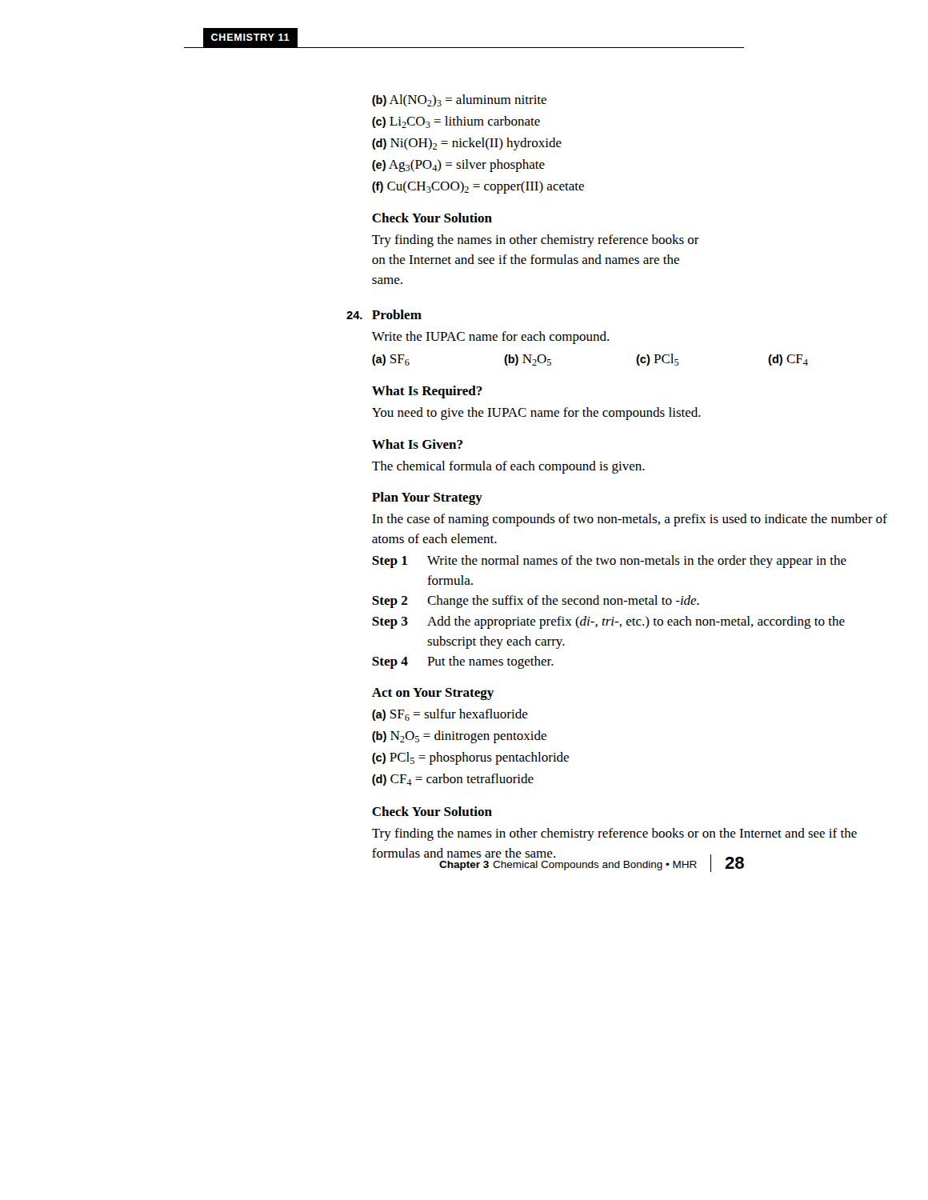CHEMISTRY 11
(b) Al(NO2)3 = aluminum nitrite
(c) Li2CO3 = lithium carbonate
(d) Ni(OH)2 = nickel(II) hydroxide
(e) Ag3(PO4) = silver phosphate
(f) Cu(CH3COO)2 = copper(III) acetate
Check Your Solution
Try finding the names in other chemistry reference books or on the Internet and see if the formulas and names are the same.
24.
Problem
Write the IUPAC name for each compound.
(a) SF6 (b) N2O5 (c) PCl5 (d) CF4
What Is Required?
You need to give the IUPAC name for the compounds listed.
What Is Given?
The chemical formula of each compound is given.
Plan Your Strategy
In the case of naming compounds of two non-metals, a prefix is used to indicate the number of atoms of each element.
Step 1
Write the normal names of the two non-metals in the order they appear in the formula.
Step 2
Change the suffix of the second non-metal to -ide.
Step 3
Add the appropriate prefix (di-, tri-, etc.) to each non-metal, according to the subscript they each carry.
Step 4
Put the names together.
Act on Your Strategy
(a) SF6 = sulfur hexafluoride
(b) N2O5 = dinitrogen pentoxide
(c) PCl5 = phosphorus pentachloride
(d) CF4 = carbon tetrafluoride
Check Your Solution
Try finding the names in other chemistry reference books or on the Internet and see if the formulas and names are the same.
Chapter 3 Chemical Compounds and Bonding • MHR 28